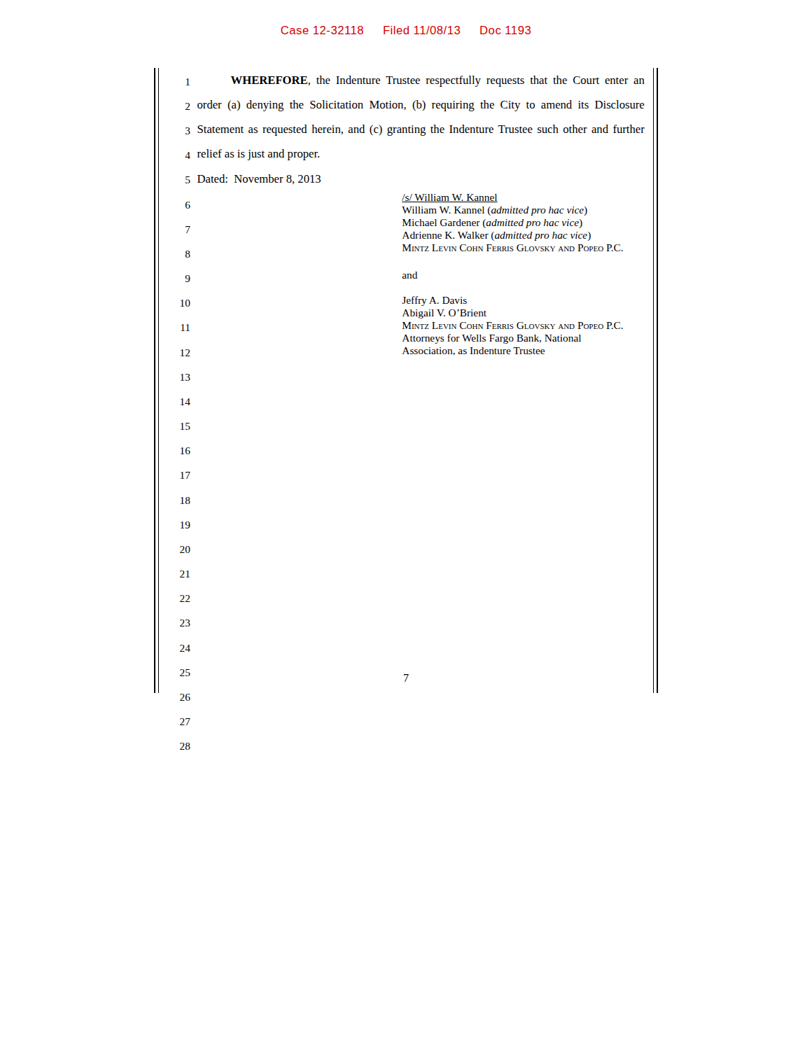Case 12-32118 Filed 11/08/13 Doc 1193
1
2
3
4
5
6
7
8
9
10
11
12
13
14
15
16
17
18
19
20
21
22
23
24
25
26
27
28
WHEREFORE, the Indenture Trustee respectfully requests that the Court enter an order (a) denying the Solicitation Motion, (b) requiring the City to amend its Disclosure Statement as requested herein, and (c) granting the Indenture Trustee such other and further relief as is just and proper.
Dated: November 8, 2013
/s/ William W. Kannel
William W. Kannel (admitted pro hac vice)
Michael Gardener (admitted pro hac vice)
Adrienne K. Walker (admitted pro hac vice)
Mintz Levin Cohn Ferris Glovsky and Popeo P.C.
and
Jeffry A. Davis
Abigail V. O’Brient
Mintz Levin Cohn Ferris Glovsky and Popeo P.C.
Attorneys for Wells Fargo Bank, National
Association, as Indenture Trustee
7